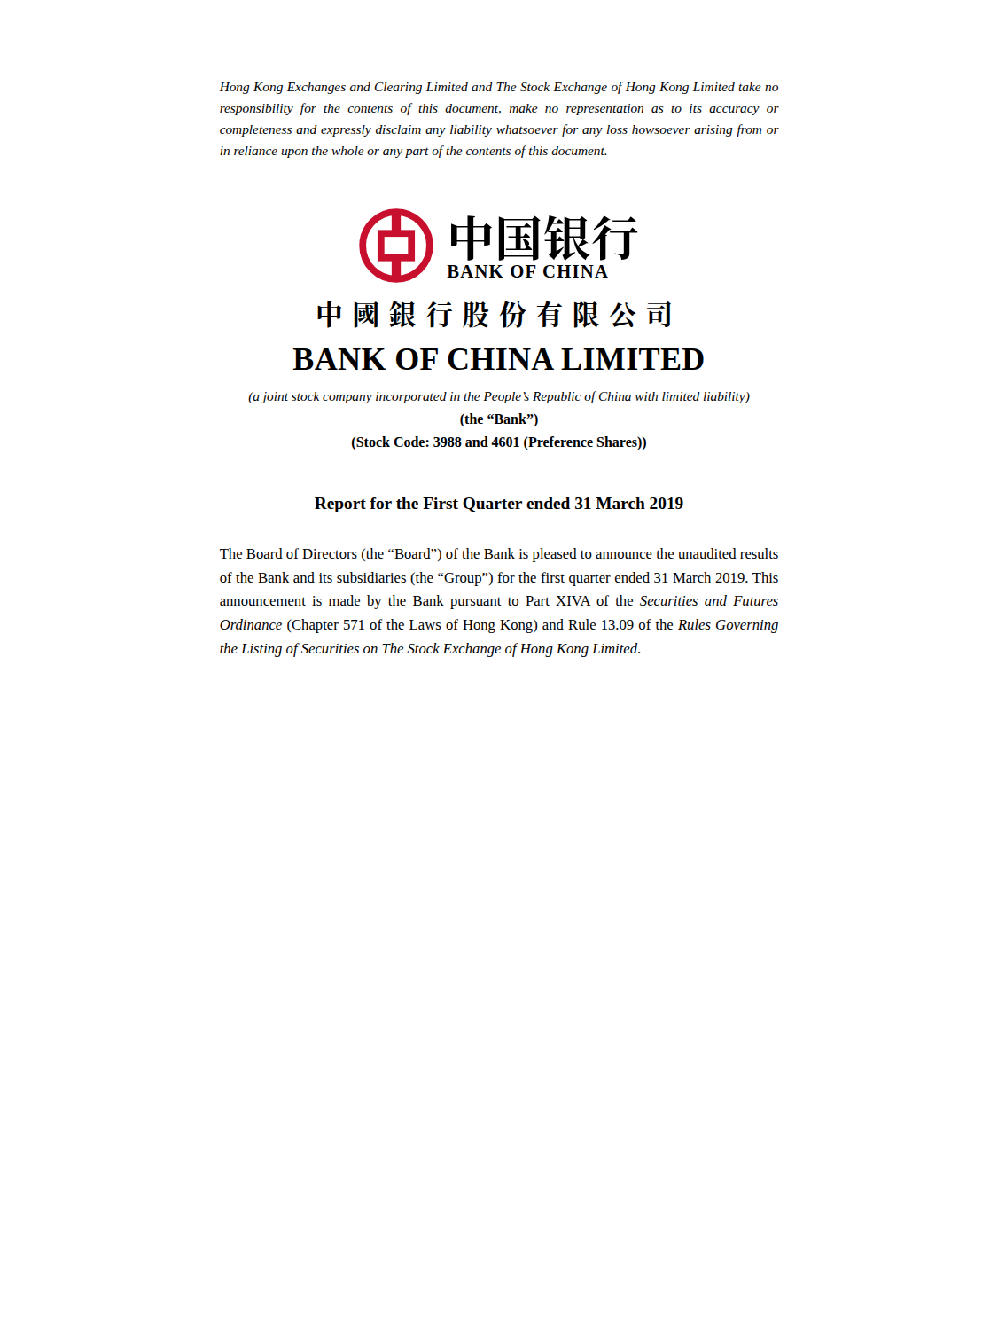Hong Kong Exchanges and Clearing Limited and The Stock Exchange of Hong Kong Limited take no responsibility for the contents of this document, make no representation as to its accuracy or completeness and expressly disclaim any liability whatsoever for any loss howsoever arising from or in reliance upon the whole or any part of the contents of this document.
中国银行 BANK OF CHINA
中國銀行股份有限公司
BANK OF CHINA LIMITED
(a joint stock company incorporated in the People’s Republic of China with limited liability)
(the “Bank”)
(Stock Code: 3988 and 4601 (Preference Shares))
Report for the First Quarter ended 31 March 2019
The Board of Directors (the “Board”) of the Bank is pleased to announce the unaudited results of the Bank and its subsidiaries (the “Group”) for the first quarter ended 31 March 2019. This announcement is made by the Bank pursuant to Part XIVA of the Securities and Futures Ordinance (Chapter 571 of the Laws of Hong Kong) and Rule 13.09 of the Rules Governing the Listing of Securities on The Stock Exchange of Hong Kong Limited.